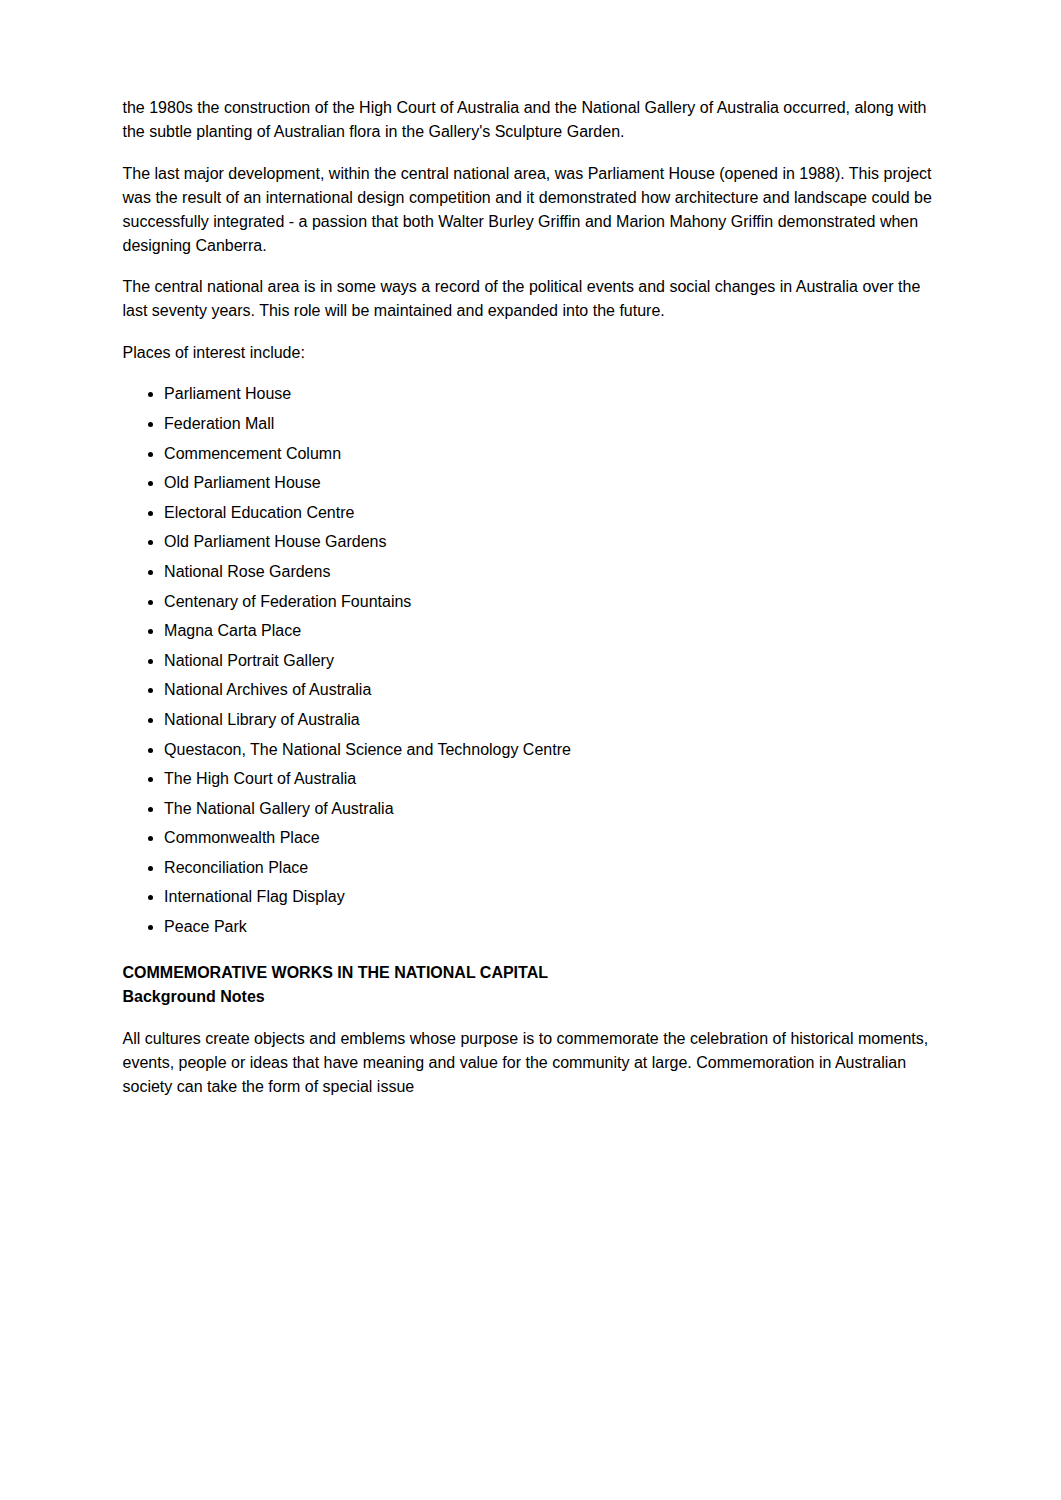the 1980s the construction of the High Court of Australia and the National Gallery of Australia occurred, along with the subtle planting of Australian flora in the Gallery's Sculpture Garden.
The last major development, within the central national area, was Parliament House (opened in 1988). This project was the result of an international design competition and it demonstrated how architecture and landscape could be successfully integrated - a passion that both Walter Burley Griffin and Marion Mahony Griffin demonstrated when designing Canberra.
The central national area is in some ways a record of the political events and social changes in Australia over the last seventy years. This role will be maintained and expanded into the future.
Places of interest include:
Parliament House
Federation Mall
Commencement Column
Old Parliament House
Electoral Education Centre
Old Parliament House Gardens
National Rose Gardens
Centenary of Federation Fountains
Magna Carta Place
National Portrait Gallery
National Archives of Australia
National Library of Australia
Questacon, The National Science and Technology Centre
The High Court of Australia
The National Gallery of Australia
Commonwealth Place
Reconciliation Place
International Flag Display
Peace Park
COMMEMORATIVE WORKS IN THE NATIONAL CAPITAL
Background Notes
All cultures create objects and emblems whose purpose is to commemorate the celebration of historical moments, events, people or ideas that have meaning and value for the community at large. Commemoration in Australian society can take the form of special issue